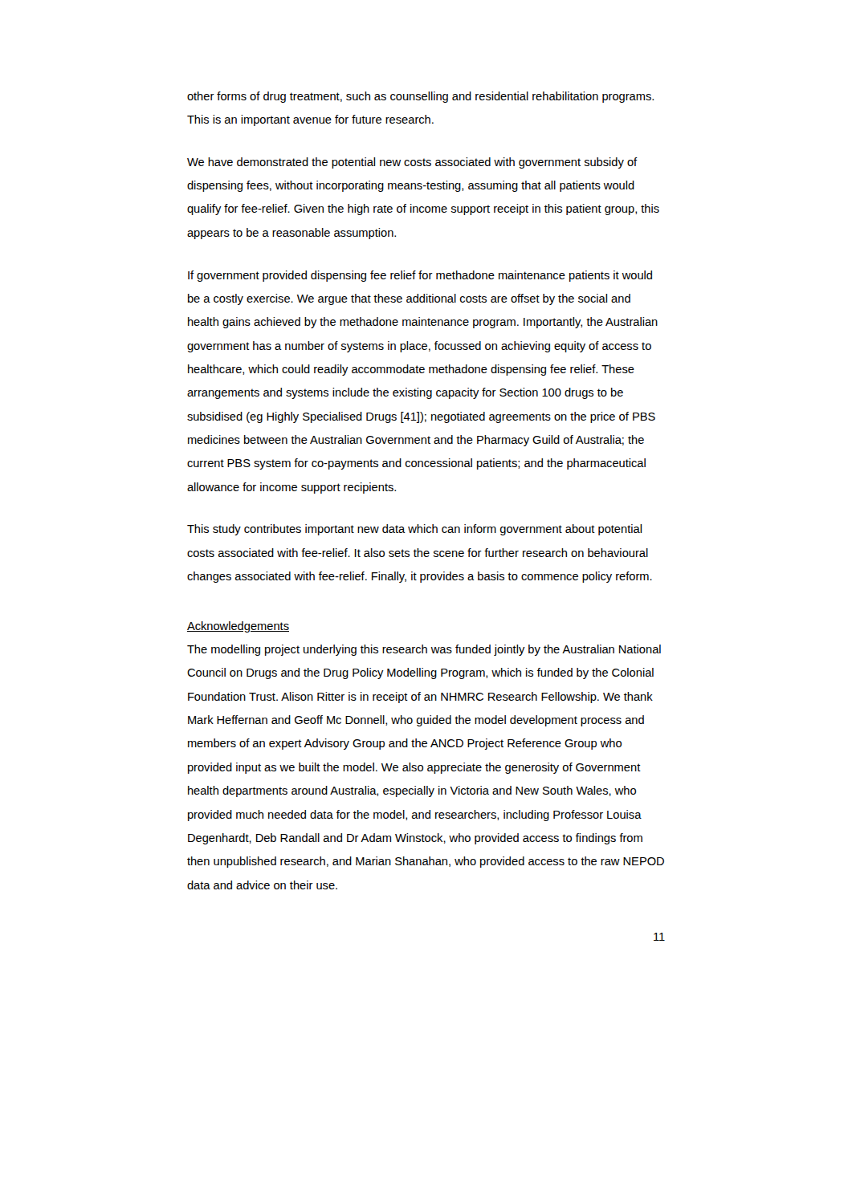other forms of drug treatment, such as counselling and residential rehabilitation programs. This is an important avenue for future research.
We have demonstrated the potential new costs associated with government subsidy of dispensing fees, without incorporating means-testing, assuming that all patients would qualify for fee-relief. Given the high rate of income support receipt in this patient group, this appears to be a reasonable assumption.
If government provided dispensing fee relief for methadone maintenance patients it would be a costly exercise. We argue that these additional costs are offset by the social and health gains achieved by the methadone maintenance program. Importantly, the Australian government has a number of systems in place, focussed on achieving equity of access to healthcare, which could readily accommodate methadone dispensing fee relief. These arrangements and systems include the existing capacity for Section 100 drugs to be subsidised (eg Highly Specialised Drugs [41]); negotiated agreements on the price of PBS medicines between the Australian Government and the Pharmacy Guild of Australia; the current PBS system for co-payments and concessional patients; and the pharmaceutical allowance for income support recipients.
This study contributes important new data which can inform government about potential costs associated with fee-relief. It also sets the scene for further research on behavioural changes associated with fee-relief. Finally, it provides a basis to commence policy reform.
Acknowledgements
The modelling project underlying this research was funded jointly by the Australian National Council on Drugs and the Drug Policy Modelling Program, which is funded by the Colonial Foundation Trust. Alison Ritter is in receipt of an NHMRC Research Fellowship. We thank Mark Heffernan and Geoff Mc Donnell, who guided the model development process and members of an expert Advisory Group and the ANCD Project Reference Group who provided input as we built the model. We also appreciate the generosity of Government health departments around Australia, especially in Victoria and New South Wales, who provided much needed data for the model, and researchers, including Professor Louisa Degenhardt, Deb Randall and Dr Adam Winstock, who provided access to findings from then unpublished research, and Marian Shanahan, who provided access to the raw NEPOD data and advice on their use.
11